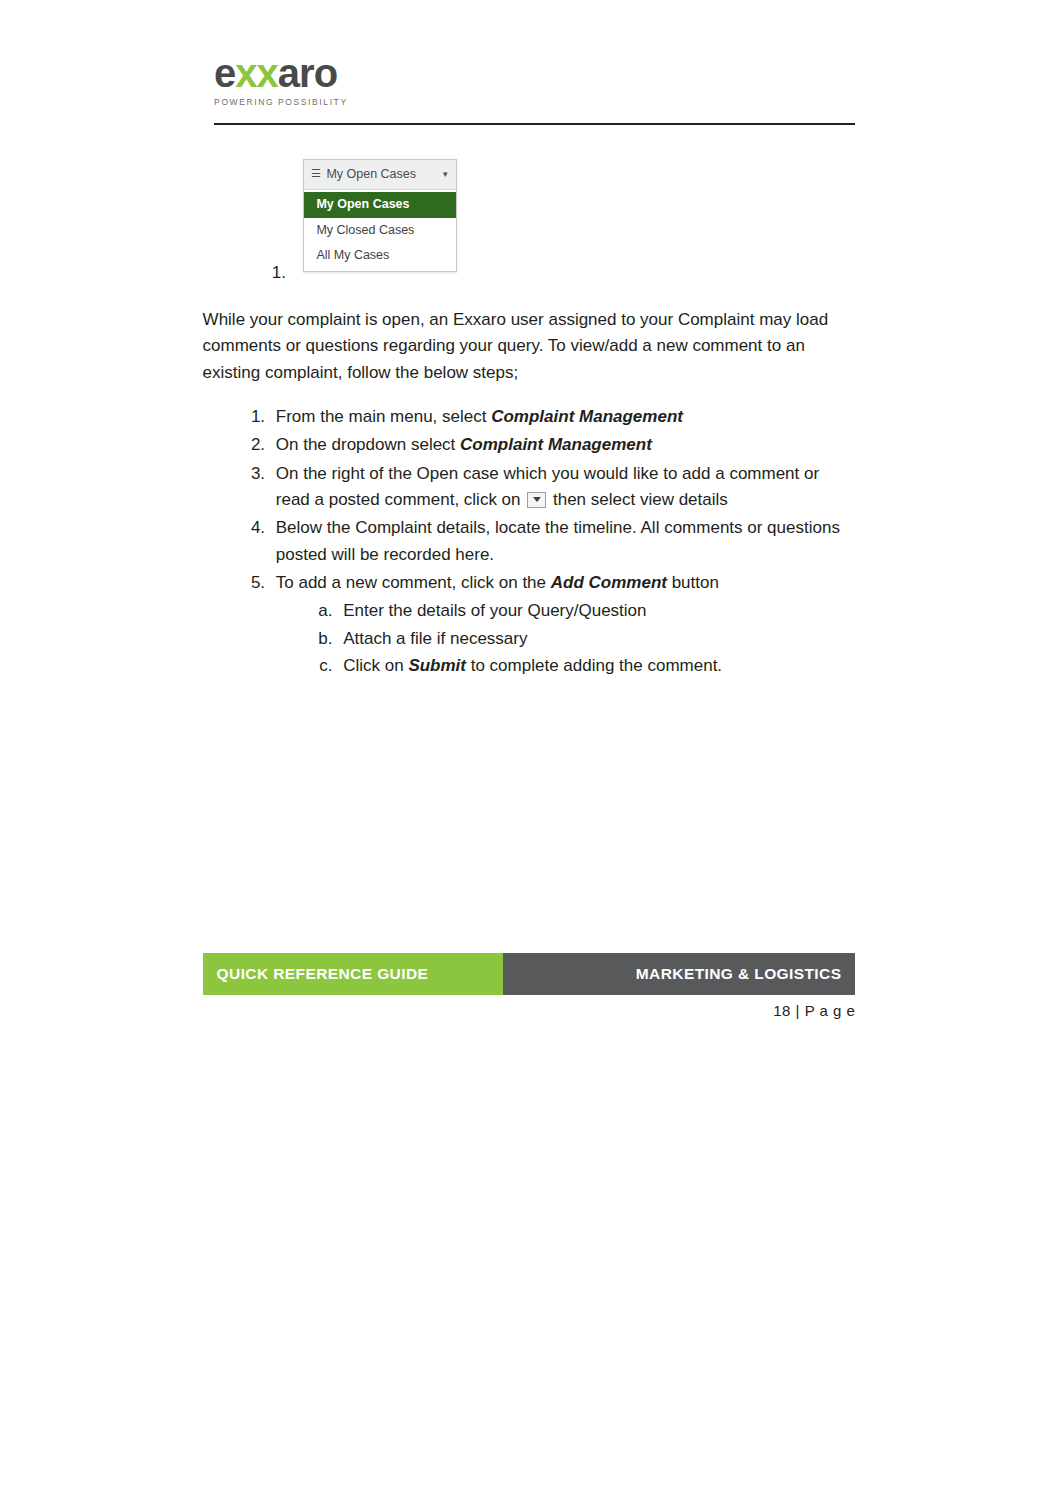exxaro
Powering possibility
☰My Open Cases▾
My Open Cases
My Closed Cases
All My Cases
1.
While your complaint is open, an Exxaro user assigned to your Complaint may load comments or questions regarding your query. To view/add a new comment to an existing complaint, follow the below steps;
From the main menu, select Complaint Management
On the dropdown select Complaint Management
On the right of the Open case which you would like to add a comment or read a posted comment, click on then select view details
Below the Complaint details, locate the timeline. All comments or questions posted will be recorded here.
To add a new comment, click on the Add Comment button
Enter the details of your Query/Question
Attach a file if necessary
Click on Submit to complete adding the comment.
QUICK REFERENCE GUIDE
MARKETING & LOGISTICS
18 | P a g e